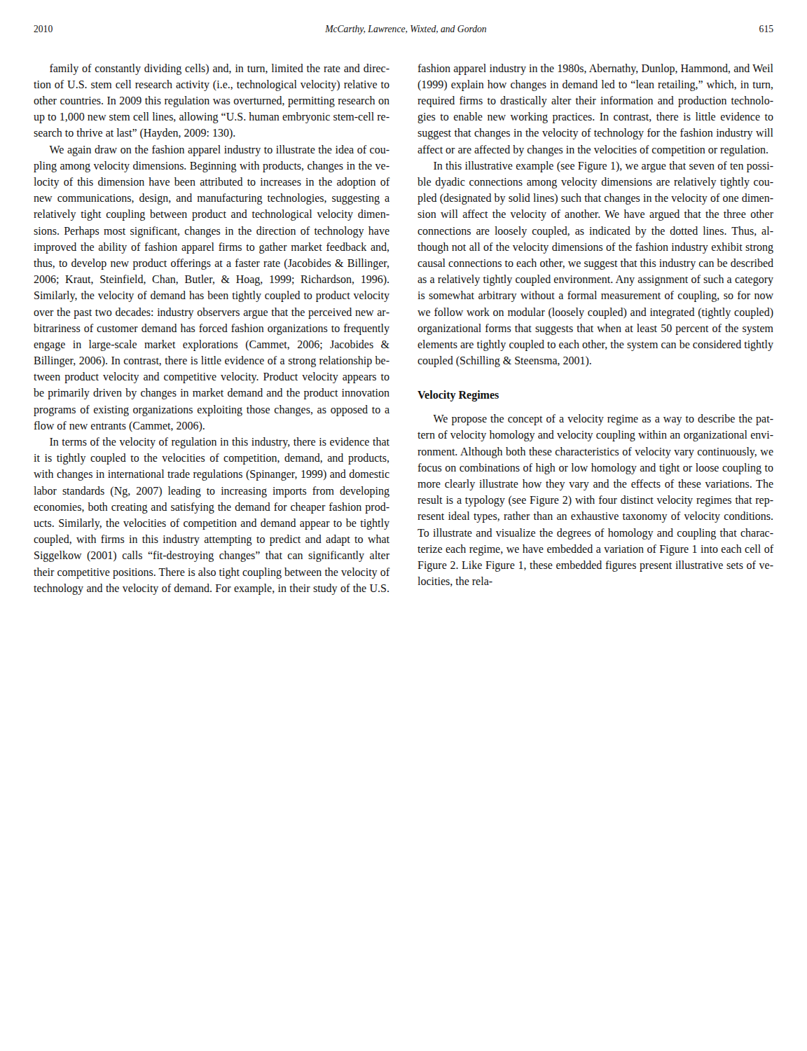2010 McCarthy, Lawrence, Wixted, and Gordon 615
family of constantly dividing cells) and, in turn, limited the rate and direction of U.S. stem cell research activity (i.e., technological velocity) relative to other countries. In 2009 this regulation was overturned, permitting research on up to 1,000 new stem cell lines, allowing “U.S. human embryonic stem-cell research to thrive at last” (Hayden, 2009: 130).
We again draw on the fashion apparel industry to illustrate the idea of coupling among velocity dimensions. Beginning with products, changes in the velocity of this dimension have been attributed to increases in the adoption of new communications, design, and manufacturing technologies, suggesting a relatively tight coupling between product and technological velocity dimensions. Perhaps most significant, changes in the direction of technology have improved the ability of fashion apparel firms to gather market feedback and, thus, to develop new product offerings at a faster rate (Jacobides & Billinger, 2006; Kraut, Steinfield, Chan, Butler, & Hoag, 1999; Richardson, 1996). Similarly, the velocity of demand has been tightly coupled to product velocity over the past two decades: industry observers argue that the perceived new arbitrariness of customer demand has forced fashion organizations to frequently engage in large-scale market explorations (Cammet, 2006; Jacobides & Billinger, 2006). In contrast, there is little evidence of a strong relationship between product velocity and competitive velocity. Product velocity appears to be primarily driven by changes in market demand and the product innovation programs of existing organizations exploiting those changes, as opposed to a flow of new entrants (Cammet, 2006).
In terms of the velocity of regulation in this industry, there is evidence that it is tightly coupled to the velocities of competition, demand, and products, with changes in international trade regulations (Spinanger, 1999) and domestic labor standards (Ng, 2007) leading to increasing imports from developing economies, both creating and satisfying the demand for cheaper fashion products. Similarly, the velocities of competition and demand appear to be tightly coupled, with firms in this industry attempting to predict and adapt to what Siggelkow (2001) calls “fit-destroying changes” that can significantly alter their competitive positions. There is also tight coupling between the velocity of technology and the velocity of demand. For example, in their study of the U.S. fashion apparel industry in the 1980s, Abernathy, Dunlop, Hammond, and Weil (1999) explain how changes in demand led to “lean retailing,” which, in turn, required firms to drastically alter their information and production technologies to enable new working practices. In contrast, there is little evidence to suggest that changes in the velocity of technology for the fashion industry will affect or are affected by changes in the velocities of competition or regulation.
In this illustrative example (see Figure 1), we argue that seven of ten possible dyadic connections among velocity dimensions are relatively tightly coupled (designated by solid lines) such that changes in the velocity of one dimension will affect the velocity of another. We have argued that the three other connections are loosely coupled, as indicated by the dotted lines. Thus, although not all of the velocity dimensions of the fashion industry exhibit strong causal connections to each other, we suggest that this industry can be described as a relatively tightly coupled environment. Any assignment of such a category is somewhat arbitrary without a formal measurement of coupling, so for now we follow work on modular (loosely coupled) and integrated (tightly coupled) organizational forms that suggests that when at least 50 percent of the system elements are tightly coupled to each other, the system can be considered tightly coupled (Schilling & Steensma, 2001).
Velocity Regimes
We propose the concept of a velocity regime as a way to describe the pattern of velocity homology and velocity coupling within an organizational environment. Although both these characteristics of velocity vary continuously, we focus on combinations of high or low homology and tight or loose coupling to more clearly illustrate how they vary and the effects of these variations. The result is a typology (see Figure 2) with four distinct velocity regimes that represent ideal types, rather than an exhaustive taxonomy of velocity conditions. To illustrate and visualize the degrees of homology and coupling that characterize each regime, we have embedded a variation of Figure 1 into each cell of Figure 2. Like Figure 1, these embedded figures present illustrative sets of velocities, the rela-